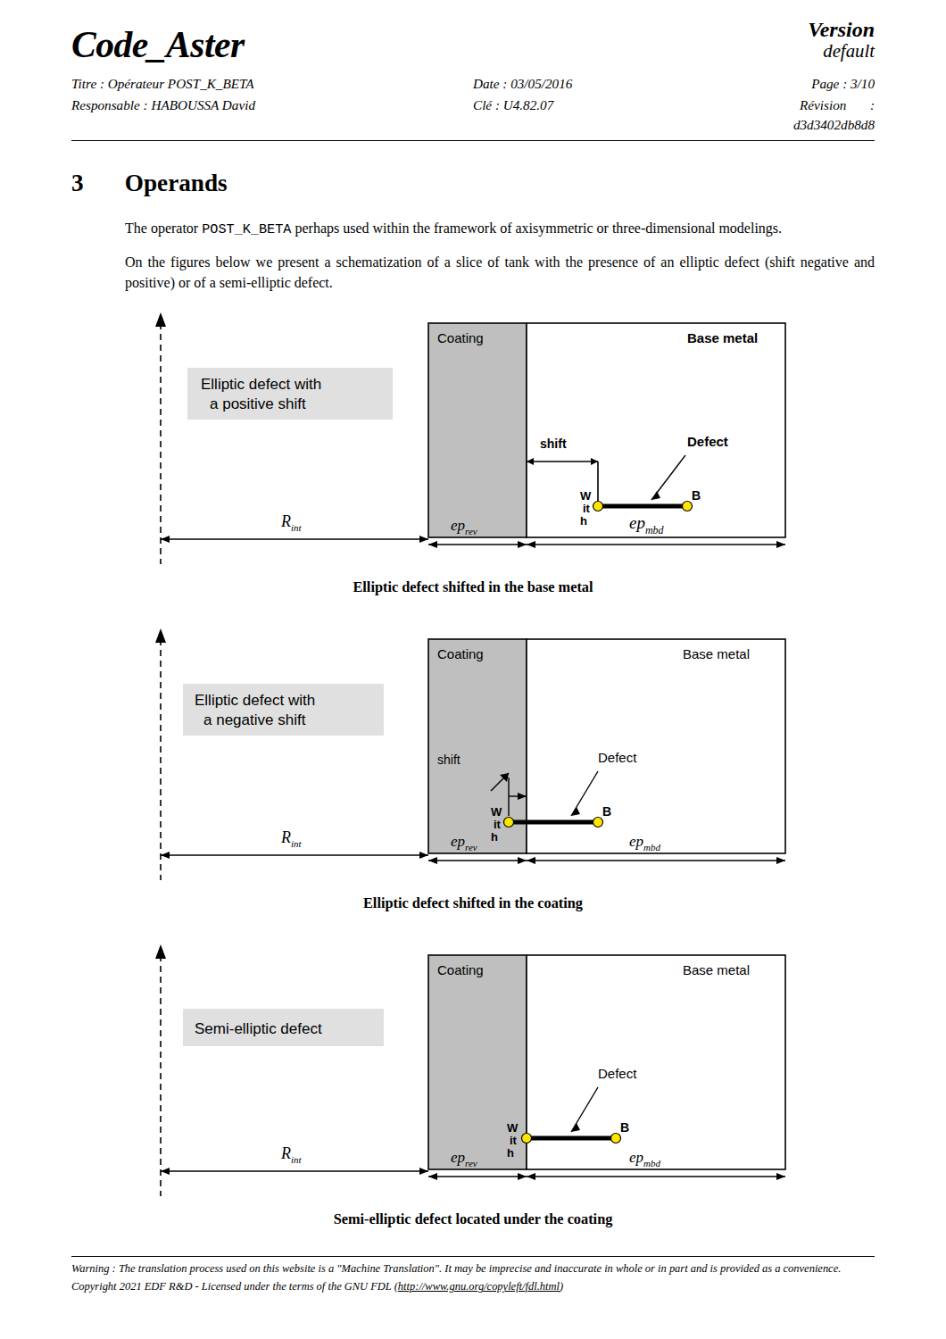Code_Aster
Version default
| Titre : Opérateur POST_K_BETA | Date : 03/05/2016 Page : 3/10 |
| Responsable : HABOUSSA David | Clé : U4.82.07 Révision : d3d3402db8d8 |
3 Operands
The operator POST_K_BETA perhaps used within the framework of axisymmetric or three-dimensional modelings.
On the figures below we present a schematization of a slice of tank with the presence of an elliptic defect (shift negative and positive) or of a semi-elliptic defect.
Coating Base metal Elliptic defect with a positive shift shift Defect W it h B Rint eprev epmbd
Elliptic defect shifted in the base metal
Coating Base metal Elliptic defect with a negative shift shift Defect W it h B Rint eprev epmbd
Elliptic defect shifted in the coating
Coating Base metal Semi-elliptic defect Defect W it h B Rint eprev epmbd
Semi-elliptic defect located under the coating
Warning : The translation process used on this website is a "Machine Translation". It may be imprecise and inaccurate in whole or in part and is provided as a convenience.
Copyright 2021 EDF R&D - Licensed under the terms of the GNU FDL (http://www.gnu.org/copyleft/fdl.html)